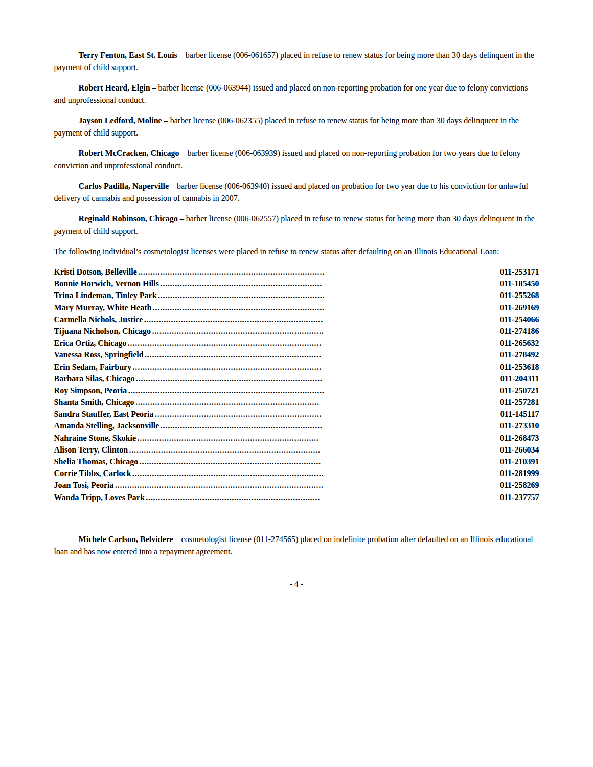Terry Fenton, East St. Louis – barber license (006-061657) placed in refuse to renew status for being more than 30 days delinquent in the payment of child support.
Robert Heard, Elgin – barber license (006-063944) issued and placed on non-reporting probation for one year due to felony convictions and unprofessional conduct.
Jayson Ledford, Moline – barber license (006-062355) placed in refuse to renew status for being more than 30 days delinquent in the payment of child support.
Robert McCracken, Chicago – barber license (006-063939) issued and placed on non-reporting probation for two years due to felony conviction and unprofessional conduct.
Carlos Padilla, Naperville – barber license (006-063940) issued and placed on probation for two year due to his conviction for unlawful delivery of cannabis and possession of cannabis in 2007.
Reginald Robinson, Chicago – barber license (006-062557) placed in refuse to renew status for being more than 30 days delinquent in the payment of child support.
The following individual’s cosmetologist licenses were placed in refuse to renew status after defaulting on an Illinois Educational Loan:
011-253171 Kristi Dotson, Belleville............................................................................
011-185450 Bonnie Horwich, Vernon Hills..................................................................
011-255268 Trina Lindeman, Tinley Park....................................................................
011-269169 Mary Murray, White Heath......................................................................
011-254066 Carmella Nichols, Justice.........................................................................
011-274186 Tijuana Nicholson, Chicago......................................................................
011-265632 Erica Ortiz, Chicago...............................................................................
011-278492 Vanessa Ross, Springfield........................................................................
011-253618 Erin Sedam, Fairbury.............................................................................
011-204311 Barbara Silas, Chicago............................................................................
011-250721 Roy Simpson, Peoria................................................................................
011-257281 Shanta Smith, Chicago...........................................................................
011-145117 Sandra Stauffer, East Peoria....................................................................
011-273310 Amanda Stelling, Jacksonville..................................................................
011-268473 Nahraine Stone, Skokie..........................................................................
011-266034 Alison Terry, Clinton..............................................................................
011-210391 Shelia Thomas, Chicago..........................................................................
011-281999 Corrie Tibbs, Carlock..............................................................................
011-258269 Joan Tosi, Peoria.....................................................................................
011-237757 Wanda Tripp, Loves Park.......................................................................
Michele Carlson, Belvidere – cosmetologist license (011-274565) placed on indefinite probation after defaulted on an Illinois educational loan and has now entered into a repayment agreement.
- 4 -